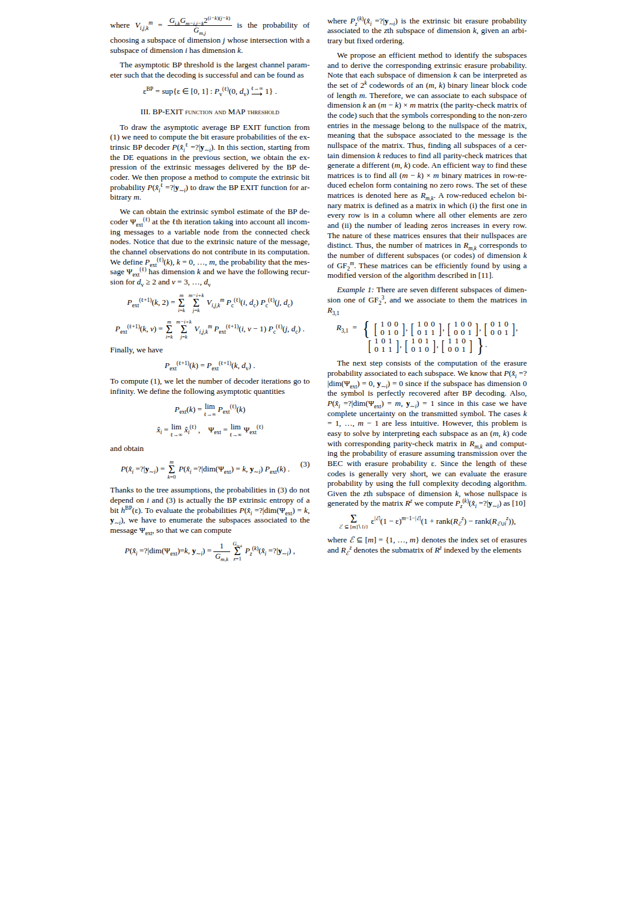where Vi,j,km = Gi,kGm−i,j−k2(i−k)(j−k) Gm,j is the probability of choosing a subspace of dimension j whose intersection with a subspace of dimension i has dimension k.
The asymptotic BP threshold is the largest channel parameter such that the decoding is successful and can be found as
εBP = sup{ε ∈ [0, 1] : Pv(ℓ)(0, dv) ℓ→∞⟶ 1} .
III. BP-EXIT function and MAP threshold
To draw the asymptotic average BP EXIT function from (1) we need to compute the bit erasure probabilities of the extrinsic BP decoder P(x̂iℓ =?|y∼i). In this section, starting from the DE equations in the previous section, we obtain the expression of the extrinsic messages delivered by the BP decoder. We then propose a method to compute the extrinsic bit probability P(x̂iℓ =?|y∼i) to draw the BP EXIT function for arbitrary m.
We can obtain the extrinsic symbol estimate of the BP decoder Ψext(ℓ) at the ℓth iteration taking into account all incoming messages to a variable node from the connected check nodes. Notice that due to the extrinsic nature of the message, the channel observations do not contribute in its computation. We define Pext(ℓ)(k), k = 0, …, m, the probability that the message Ψext(ℓ) has dimension k and we have the following recursion for dv ≥ 2 and v = 3, …, dv
Pext(ℓ+1)(k, 2) = mΣi=k m−i+k Σj=k Vi,j,km Pc(ℓ)(i, dc) Pc(ℓ)(j, dc)
Pext(ℓ+1)(k, v) = mΣi=k m−i+k Σj=k Vi,j,km Pext(ℓ+1)(i, v − 1) Pc(ℓ)(j, dc) .
Finally, we have
Pext(ℓ+1)(k) = Pext(ℓ+1)(k, dv) .
To compute (1), we let the number of decoder iterations go to infinity. We define the following asymptotic quantities
Pext(k) = lim ℓ→∞ Pext(ℓ)(k)
x̂i = lim ℓ→∞ x̂i(ℓ) , Ψext = lim ℓ→∞ Ψext(ℓ)
and obtain
P(x̂i =?|y∼i) = mΣk=0 P(x̂i =?|dim(Ψext) = k, y∼i) Pext(k) . (3)
Thanks to the tree assumptions, the probabilities in (3) do not depend on i and (3) is actually the BP extrinsic entropy of a bit hBP(ε). To evaluate the probabilities P(x̂i =?|dim(Ψext) = k, y∼i), we have to enumerate the subspaces associated to the message Ψext, so that we can compute
P(x̂i =?|dim(Ψext)=k, y∼i) = 1 Gm,k Gm,k Σz=1 Pz(k)(x̂i =?|y∼i) ,
where Pz(k)(x̂i =?|y∼i) is the extrinsic bit erasure probability associated to the zth subspace of dimension k, given an arbitrary but fixed ordering.
We propose an efficient method to identify the subspaces and to derive the corresponding extrinsic erasure probability. Note that each subspace of dimension k can be interpreted as the set of 2k codewords of an (m, k) binary linear block code of length m. Therefore, we can associate to each subspace of dimension k an (m − k) × m matrix (the parity-check matrix of the code) such that the symbols corresponding to the non-zero entries in the message belong to the nullspace of the matrix, meaning that the subspace associated to the message is the nullspace of the matrix. Thus, finding all subspaces of a certain dimension k reduces to find all parity-check matrices that generate a different (m, k) code. An efficient way to find these matrices is to find all (m − k) × m binary matrices in row-reduced echelon form containing no zero rows. The set of these matrices is denoted here as Rm,k. A row-reduced echelon binary matrix is defined as a matrix in which (i) the first one in every row is in a column where all other elements are zero and (ii) the number of leading zeros increases in every row. The nature of these matrices ensures that their nullspaces are distinct. Thus, the number of matrices in Rm,k corresponds to the number of different subspaces (or codes) of dimension k of GF2m. These matrices can be efficiently found by using a modified version of the algorithm described in [11].
Example 1: There are seven different subspaces of dimension one of GF23, and we associate to them the matrices in R3,1
R3,1 = { [
| 1 | 0 | 0 |
| 0 | 1 | 0 |
], [
| 1 | 0 | 0 |
| 0 | 1 | 1 |
], [
| 1 | 0 | 0 |
| 0 | 0 | 1 |
], [
| 0 | 1 | 0 |
| 0 | 0 | 1 |
],
[
| 1 | 0 | 1 |
| 0 | 1 | 1 |
], [
| 1 | 0 | 1 |
| 0 | 1 | 0 |
], [
| 1 | 1 | 0 |
| 0 | 0 | 1 |
] }.
The next step consists of the computation of the erasure probability associated to each subspace. We know that P(x̂i =?|dim(Ψext) = 0, y∼i) = 0 since if the subspace has dimension 0 the symbol is perfectly recovered after BP decoding. Also, P(x̂i =?|dim(Ψext) = m, y∼i) = 1 since in this case we have complete uncertainty on the transmitted symbol. The cases k = 1, …, m − 1 are less intuitive. However, this problem is easy to solve by interpreting each subspace as an (m, k) code with corresponding parity-check matrix in Rm,k and computing the probability of erasure assuming transmission over the BEC with erasure probability ε. Since the length of these codes is generally very short, we can evaluate the erasure probability by using the full complexity decoding algorithm. Given the zth subspace of dimension k, whose nullspace is generated by the matrix Rz we compute Pz(k)(x̂i =?|y∼i) as [10]
Σℰ ⊆ [m]∖{i} ε|ℰ|(1 − ε)m−1−|ℰ|(1 + rank(Rℰz) − rank(Rℰ∪iz)),
where ℰ ⊆ [m] = {1, …, m} denotes the index set of erasures and Rℰz denotes the submatrix of Rz indexed by the elements